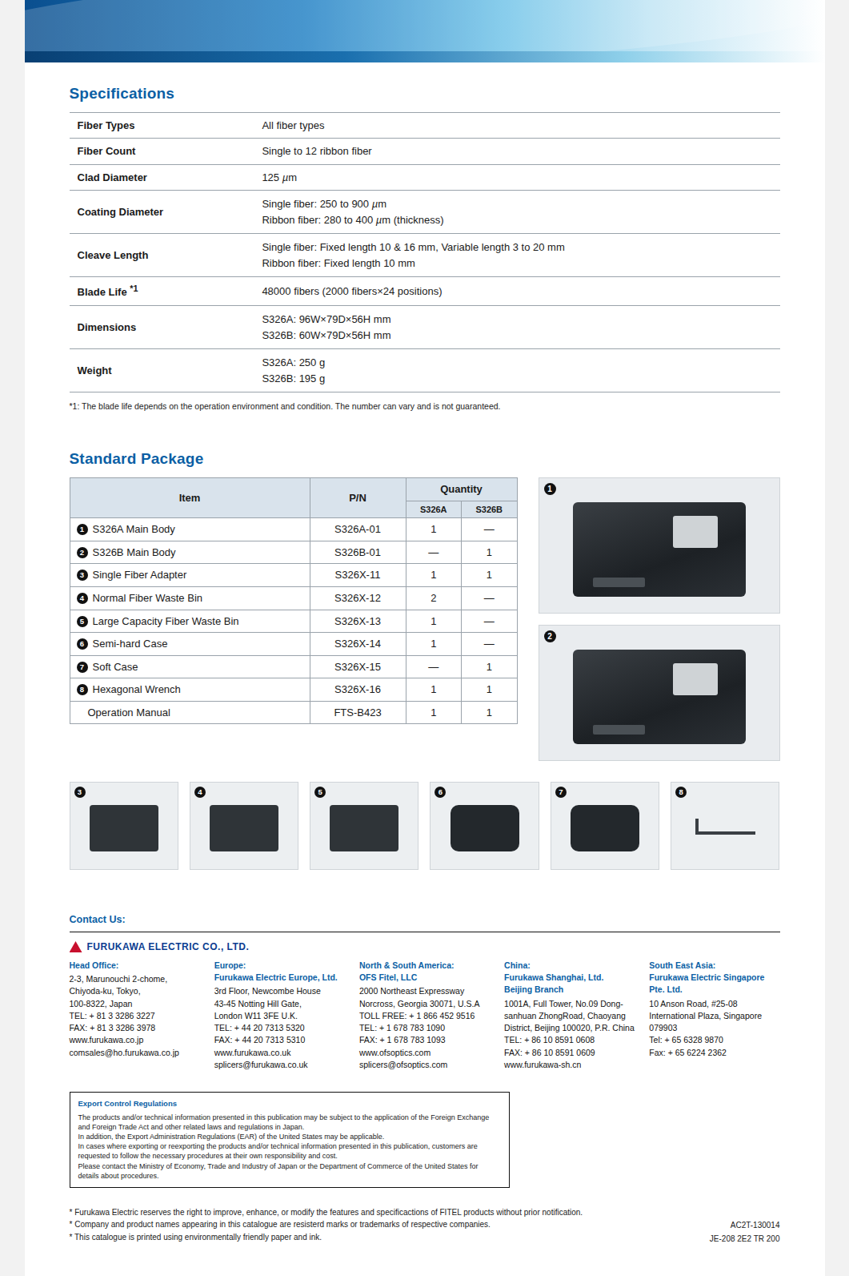Specifications
| Fiber Types | All fiber types |
| Fiber Count | Single to 12 ribbon fiber |
| Clad Diameter | 125 µ m |
| Coating Diameter | Single fiber: 250 to 900 µ m Ribbon fiber: 280 to 400 µ m (thickness) |
| Cleave Length | Single fiber: Fixed length 10 & 16 mm, Variable length 3 to 20 mm Ribbon fiber: Fixed length 10 mm |
| Blade Life *1 | 48000 fibers (2000 fibers×24 positions) |
| Dimensions | S326A: 96W×79D×56H mm S326B: 60W×79D×56H mm |
| Weight | S326A: 250 g S326B: 195 g |
*1: The blade life depends on the operation environment and condition. The number can vary and is not guaranteed.
Standard Package
| Item | P/N | Quantity |
| --- | --- | --- |
| S326A | S326B |
| 1 S326A Main Body | S326A-01 | 1 | — |
| 2 S326B Main Body | S326B-01 | — | 1 |
| 3 Single Fiber Adapter | S326X-11 | 1 | 1 |
| 4 Normal Fiber Waste Bin | S326X-12 | 2 | — |
| 5 Large Capacity Fiber Waste Bin | S326X-13 | 1 | — |
| 6 Semi-hard Case | S326X-14 | 1 | — |
| 7 Soft Case | S326X-15 | — | 1 |
| 8 Hexagonal Wrench | S326X-16 | 1 | 1 |
| Operation Manual | FTS-B423 | 1 | 1 |
1
2
3
4
5
6
7
8
Contact Us:
FURUKAWA ELECTRIC CO., LTD.
Head Office:
2-3, Marunouchi 2-chome,
Chiyoda-ku, Tokyo,
100-8322, Japan
TEL: + 81 3 3286 3227
FAX: + 81 3 3286 3978
www.furukawa.co.jp
comsales@ho.furukawa.co.jp
Europe:
Furukawa Electric Europe, Ltd.
3rd Floor, Newcombe House
43-45 Notting Hill Gate,
London W11 3FE U.K.
TEL: + 44 20 7313 5320
FAX: + 44 20 7313 5310
www.furukawa.co.uk
splicers@furukawa.co.uk
North & South America:
OFS Fitel, LLC
2000 Northeast Expressway
Norcross, Georgia 30071, U.S.A
TOLL FREE: + 1 866 452 9516
TEL: + 1 678 783 1090
FAX: + 1 678 783 1093
www.ofsoptics.com
splicers@ofsoptics.com
China:
Furukawa Shanghai, Ltd.
Beijing Branch
1001A, Full Tower, No.09 Dong-
sanhuan ZhongRoad, Chaoyang
District, Beijing 100020, P.R. China
TEL: + 86 10 8591 0608
FAX: + 86 10 8591 0609
www.furukawa-sh.cn
South East Asia:
Furukawa Electric Singapore Pte. Ltd.
10 Anson Road, #25-08
International Plaza, Singapore
079903
Tel: + 65 6328 9870
Fax: + 65 6224 2362
Export Control Regulations
The products and/or technical information presented in this publication may be subject to the application of the Foreign Exchange and Foreign Trade Act and other related laws and regulations in Japan.
In addition, the Export Administration Regulations (EAR) of the United States may be applicable.
In cases where exporting or reexporting the products and/or technical information presented in this publication, customers are requested to follow the necessary procedures at their own responsibility and cost.
Please contact the Ministry of Economy, Trade and Industry of Japan or the Department of Commerce of the United States for details about procedures.
* Furukawa Electric reserves the right to improve, enhance, or modify the features and specificactions of FITEL products without prior notification.
* Company and product names appearing in this catalogue are resisterd marks or trademarks of respective companies.
* This catalogue is printed using environmentally friendly paper and ink.
AC2T-130014
JE-208 2E2 TR 200